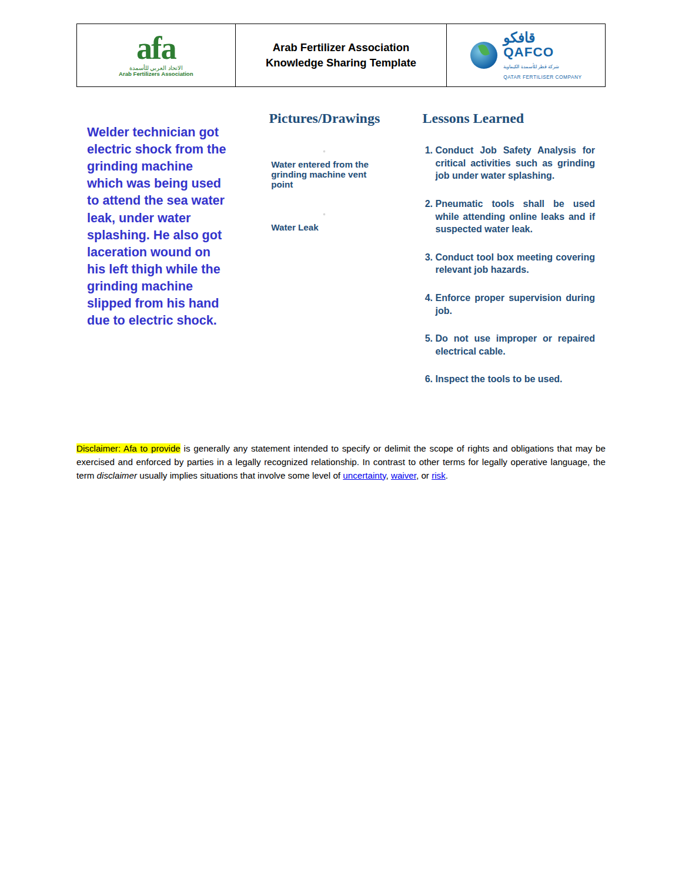| afa الاتحاد العربي للأسمدة Arab Fertilizers Association | Arab Fertilizer Association Knowledge Sharing Template | قافكو QAFCO شركة قطر للأسمدة الكيماوية QATAR FERTILISER COMPANY |
Welder technician got electric shock from the grinding machine which was being used to attend the sea water leak, under water splashing. He also got laceration wound on his left thigh while the grinding machine slipped from his hand due to electric shock.
Pictures/Drawings
Water entered from the grinding machine vent point
Water Leak
Lessons Learned
Conduct Job Safety Analysis for critical activities such as grinding job under water splashing.
Pneumatic tools shall be used while attending online leaks and if suspected water leak.
Conduct tool box meeting covering relevant job hazards.
Enforce proper supervision during job.
Do not use improper or repaired electrical cable.
Inspect the tools to be used.
Disclaimer: Afa to provide is generally any statement intended to specify or delimit the scope of rights and obligations that may be exercised and enforced by parties in a legally recognized relationship. In contrast to other terms for legally operative language, the term disclaimer usually implies situations that involve some level of uncertainty, waiver, or risk.